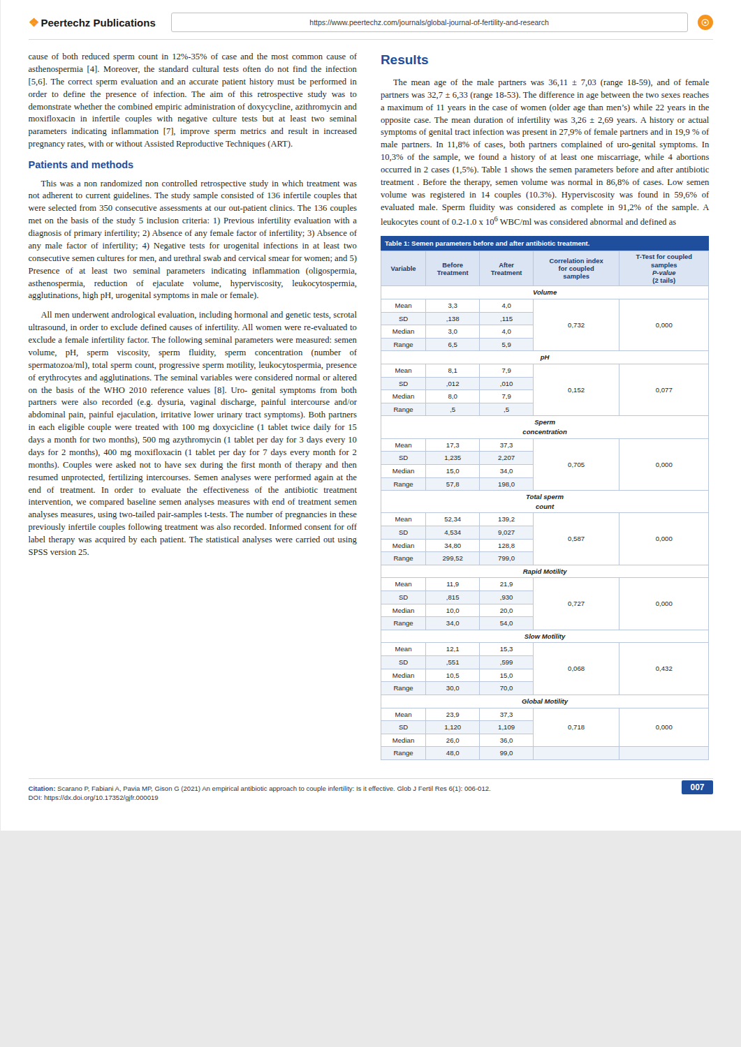❖Peertechz Publications
https://www.peertechz.com/journals/global-journal-of-fertility-and-research
☉
cause of both reduced sperm count in 12%-35% of case and the most common cause of asthenospermia [4]. Moreover, the standard cultural tests often do not find the infection [5,6]. The correct sperm evaluation and an accurate patient history must be performed in order to define the presence of infection. The aim of this retrospective study was to demonstrate whether the combined empiric administration of doxycycline, azithromycin and moxifloxacin in infertile couples with negative culture tests but at least two seminal parameters indicating inflammation [7], improve sperm metrics and result in increased pregnancy rates, with or without Assisted Reproductive Techniques (ART).
Patients and methods
This was a non randomized non controlled retrospective study in which treatment was not adherent to current guidelines. The study sample consisted of 136 infertile couples that were selected from 350 consecutive assessments at our out-patient clinics. The 136 couples met on the basis of the study 5 inclusion criteria: 1) Previous infertility evaluation with a diagnosis of primary infertility; 2) Absence of any female factor of infertility; 3) Absence of any male factor of infertility; 4) Negative tests for urogenital infections in at least two consecutive semen cultures for men, and urethral swab and cervical smear for women; and 5) Presence of at least two seminal parameters indicating inflammation (oligospermia, asthenospermia, reduction of ejaculate volume, hyperviscosity, leukocytospermia, agglutinations, high pH, urogenital symptoms in male or female).
All men underwent andrological evaluation, including hormonal and genetic tests, scrotal ultrasound, in order to exclude defined causes of infertility. All women were re-evaluated to exclude a female infertility factor. The following seminal parameters were measured: semen volume, pH, sperm viscosity, sperm fluidity, sperm concentration (number of spermatozoa/ml), total sperm count, progressive sperm motility, leukocytospermia, presence of erythrocytes and agglutinations. The seminal variables were considered normal or altered on the basis of the WHO 2010 reference values [8]. Uro- genital symptoms from both partners were also recorded (e.g. dysuria, vaginal discharge, painful intercourse and/or abdominal pain, painful ejaculation, irritative lower urinary tract symptoms). Both partners in each eligible couple were treated with 100 mg doxycicline (1 tablet twice daily for 15 days a month for two months), 500 mg azythromycin (1 tablet per day for 3 days every 10 days for 2 months), 400 mg moxifloxacin (1 tablet per day for 7 days every month for 2 months). Couples were asked not to have sex during the first month of therapy and then resumed unprotected, fertilizing intercourses. Semen analyses were performed again at the end of treatment. In order to evaluate the effectiveness of the antibiotic treatment intervention, we compared baseline semen analyses measures with end of treatment semen analyses measures, using two-tailed pair-samples t-tests. The number of pregnancies in these previously infertile couples following treatment was also recorded. Informed consent for off label therapy was acquired by each patient. The statistical analyses were carried out using SPSS version 25.
Results
The mean age of the male partners was 36,11 ± 7,03 (range 18-59), and of female partners was 32,7 ± 6,33 (range 18-53). The difference in age between the two sexes reaches a maximum of 11 years in the case of women (older age than men’s) while 22 years in the opposite case. The mean duration of infertility was 3,26 ± 2,69 years. A history or actual symptoms of genital tract infection was present in 27,9% of female partners and in 19,9 % of male partners. In 11,8% of cases, both partners complained of uro-genital symptoms. In 10,3% of the sample, we found a history of at least one miscarriage, while 4 abortions occurred in 2 cases (1,5%). Table 1 shows the semen parameters before and after antibiotic treatment . Before the therapy, semen volume was normal in 86,8% of cases. Low semen volume was registered in 14 couples (10.3%). Hyperviscosity was found in 59,6% of evaluated male. Sperm fluidity was considered as complete in 91,2% of the sample. A leukocytes count of 0.2-1.0 x 106 WBC/ml was considered abnormal and defined as
Table 1: Semen parameters before and after antibiotic treatment.
| Variable | Before Treatment | After Treatment | Correlation index for coupled samples | T-Test for coupled samples P-value (2 tails) |
| --- | --- | --- | --- | --- |
| Volume |
| Mean | 3,3 | 4,0 | 0,732 | 0,000 |
| SD | ,138 | ,115 |
| Median | 3,0 | 4,0 |
| Range | 6,5 | 5,9 |
| pH |
| Mean | 8,1 | 7,9 | 0,152 | 0,077 |
| SD | ,012 | ,010 |
| Median | 8,0 | 7,9 |
| Range | ,5 | ,5 |
| Sperm concentration |
| Mean | 17,3 | 37,3 | 0,705 | 0,000 |
| SD | 1,235 | 2,207 |
| Median | 15,0 | 34,0 |
| Range | 57,8 | 198,0 |
| Total sperm count |
| Mean | 52,34 | 139,2 | 0,587 | 0,000 |
| SD | 4,534 | 9,027 |
| Median | 34,80 | 128,8 |
| Range | 299,52 | 799,0 |
| Rapid Motility |
| Mean | 11,9 | 21,9 | 0,727 | 0,000 |
| SD | ,815 | ,930 |
| Median | 10,0 | 20,0 |
| Range | 34,0 | 54,0 |
| Slow Motility |
| Mean | 12,1 | 15,3 | 0,068 | 0,432 |
| SD | ,551 | ,599 |
| Median | 10,5 | 15,0 |
| Range | 30,0 | 70,0 |
| Global Motility |
| Mean | 23,9 | 37,3 | 0,718 | 0,000 |
| SD | 1,120 | 1,109 |
| Median | 26,0 | 36,0 |
| Range | 48,0 | 99,0 | | |
007
Citation: Scarano P, Fabiani A, Pavia MP, Gison G (2021) An empirical antibiotic approach to couple infertility: Is it effective. Glob J Fertil Res 6(1): 006-012.
DOI: https://dx.doi.org/10.17352/gjfr.000019